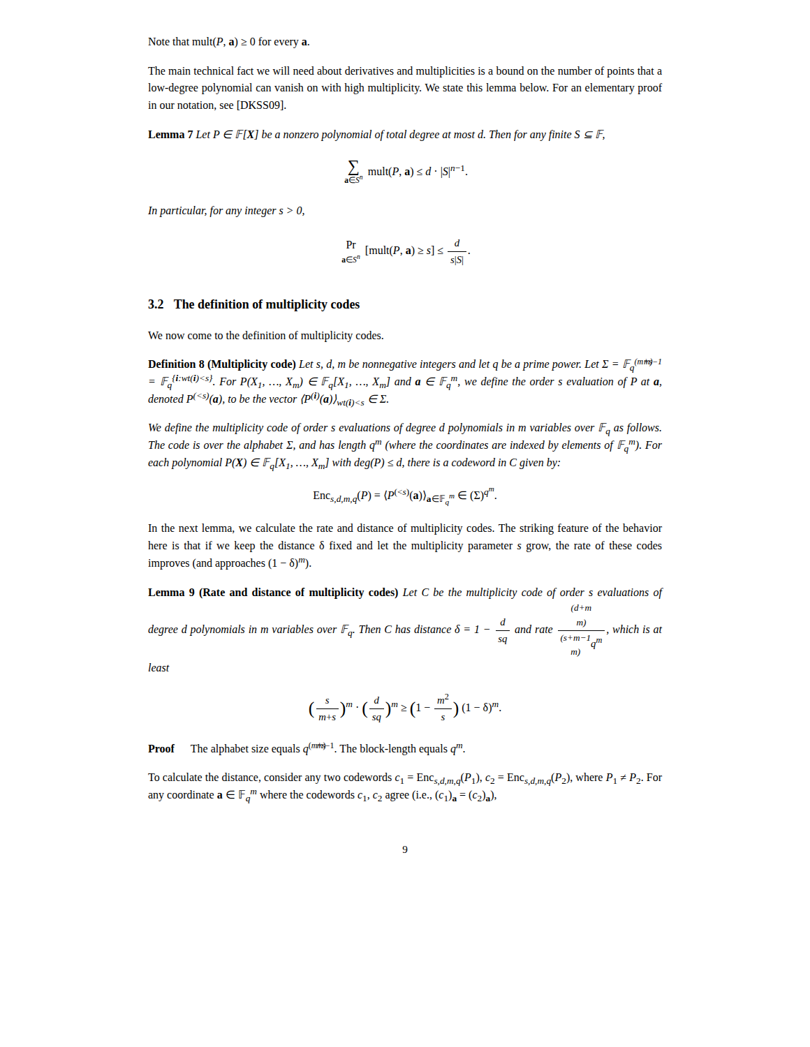Note that mult(P, a) ≥ 0 for every a.
The main technical fact we will need about derivatives and multiplicities is a bound on the number of points that a low-degree polynomial can vanish on with high multiplicity. We state this lemma below. For an elementary proof in our notation, see [DKSS09].
Lemma 7 Let P ∈ 𝔽[X] be a nonzero polynomial of total degree at most d. Then for any finite S ⊆ 𝔽,
∑a∈Sn mult(P, a) ≤ d · |S|n−1.
In particular, for any integer s > 0,
Pr a∈Sn [mult(P, a) ≥ s] ≤ ds|S|.
3.2 The definition of multiplicity codes
We now come to the definition of multiplicity codes.
Definition 8 (Multiplicity code) Let s, d, m be nonnegative integers and let q be a prime power. Let Σ = 𝔽q(m+s−1 m) = 𝔽q{i:wt(i)<s}. For P(X1, …, Xm) ∈ 𝔽q[X1, …, Xm] and a ∈ 𝔽qm, we define the order s evaluation of P at a, denoted P(<s)(a), to be the vector ⟨P(i)(a)⟩wt(i)<s ∈ Σ.
We define the multiplicity code of order s evaluations of degree d polynomials in m variables over 𝔽q as follows. The code is over the alphabet Σ, and has length qm (where the coordinates are indexed by elements of 𝔽qm). For each polynomial P(X) ∈ 𝔽q[X1, …, Xm] with deg(P) ≤ d, there is a codeword in C given by:
Encs,d,m,q(P) = ⟨P(<s)(a)⟩a∈𝔽qm ∈ (Σ)qm.
In the next lemma, we calculate the rate and distance of multiplicity codes. The striking feature of the behavior here is that if we keep the distance δ fixed and let the multiplicity parameter s grow, the rate of these codes improves (and approaches (1 − δ)m).
Lemma 9 (Rate and distance of multiplicity codes) Let C be the multiplicity code of order s evaluations of degree d polynomials in m variables over 𝔽q. Then C has distance δ = 1 − dsq and rate (d+m m)(s+m−1 m) qm, which is at least
(sm+s)m · (dsq)m ≥ (1 − m2 s) (1 − δ)m.
Proof The alphabet size equals q(m+s−1 m). The block-length equals qm.
To calculate the distance, consider any two codewords c1 = Encs,d,m,q(P1), c2 = Encs,d,m,q(P2), where P1 ≠ P2. For any coordinate a ∈ 𝔽qm where the codewords c1, c2 agree (i.e., (c1)a = (c2)a),
9